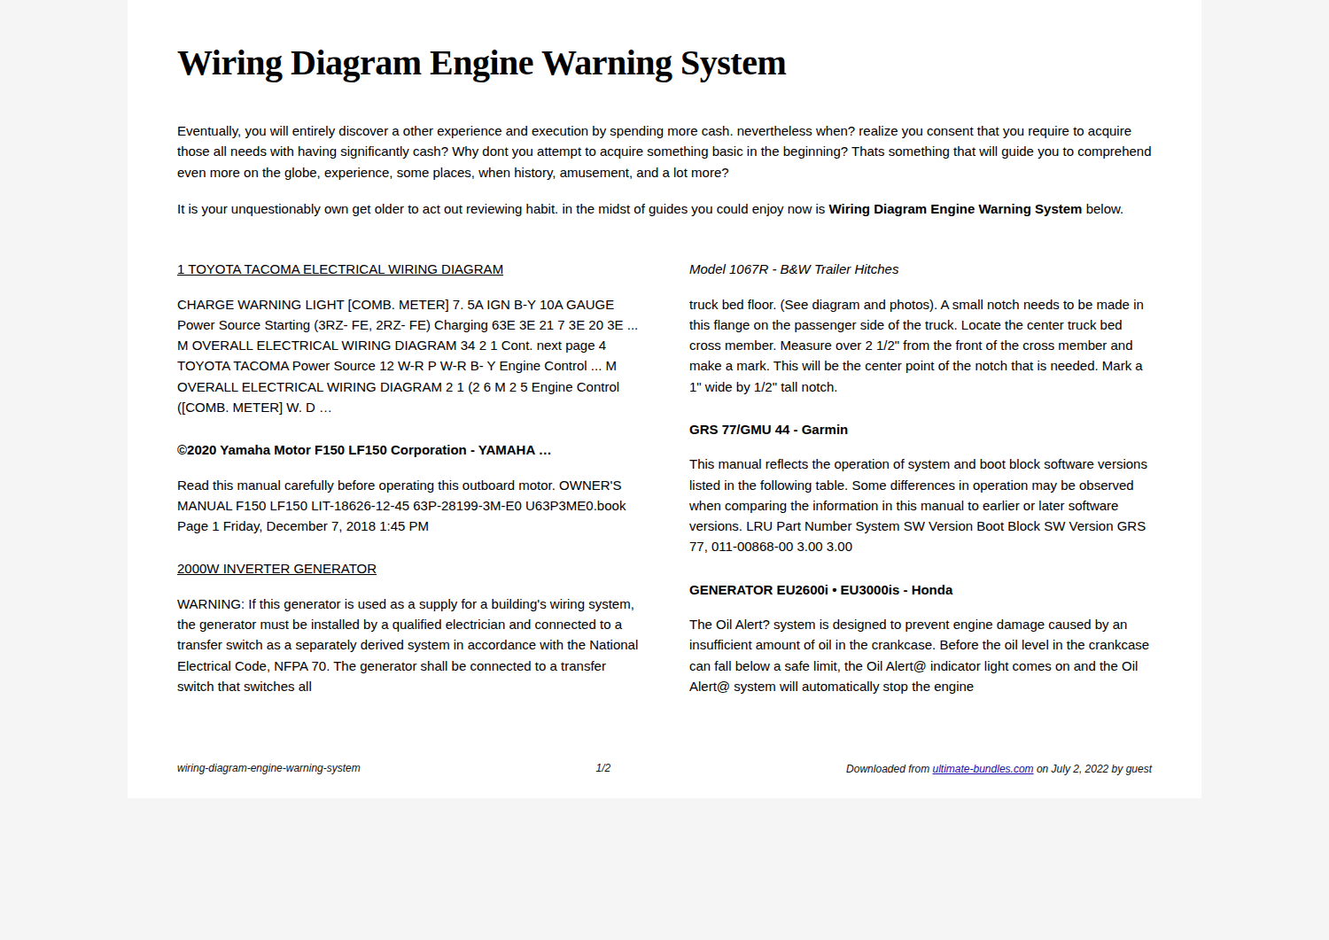Wiring Diagram Engine Warning System
Eventually, you will entirely discover a other experience and execution by spending more cash. nevertheless when? realize you consent that you require to acquire those all needs with having significantly cash? Why dont you attempt to acquire something basic in the beginning? Thats something that will guide you to comprehend even more on the globe, experience, some places, when history, amusement, and a lot more?
It is your unquestionably own get older to act out reviewing habit. in the midst of guides you could enjoy now is Wiring Diagram Engine Warning System below.
1 TOYOTA TACOMA ELECTRICAL WIRING DIAGRAM
CHARGE WARNING LIGHT [COMB. METER] 7. 5A IGN B-Y 10A GAUGE Power Source Starting (3RZ- FE, 2RZ- FE) Charging 63E 3E 21 7 3E 20 3E ... M OVERALL ELECTRICAL WIRING DIAGRAM 34 2 1 Cont. next page 4 TOYOTA TACOMA Power Source 12 W-R P W-R B- Y Engine Control ... M OVERALL ELECTRICAL WIRING DIAGRAM 2 1 (2 6 M 2 5 Engine Control ([COMB. METER] W. D …
©2020 Yamaha Motor F150 LF150 Corporation - YAMAHA …
Read this manual carefully before operating this outboard motor. OWNER'S MANUAL F150 LF150 LIT-18626-12-45 63P-28199-3M-E0 U63P3ME0.book Page 1 Friday, December 7, 2018 1:45 PM
2000W INVERTER GENERATOR
WARNING: If this generator is used as a supply for a building's wiring system, the generator must be installed by a qualified electrician and connected to a transfer switch as a separately derived system in accordance with the National Electrical Code, NFPA 70. The generator shall be connected to a transfer switch that switches all
Model 1067R - B&W Trailer Hitches
truck bed floor. (See diagram and photos). A small notch needs to be made in this flange on the passenger side of the truck. Locate the center truck bed cross member. Measure over 2 1/2" from the front of the cross member and make a mark. This will be the center point of the notch that is needed. Mark a 1" wide by 1/2" tall notch.
GRS 77/GMU 44 - Garmin
This manual reflects the operation of system and boot block software versions listed in the following table. Some differences in operation may be observed when comparing the information in this manual to earlier or later software versions. LRU Part Number System SW Version Boot Block SW Version GRS 77, 011-00868-00 3.00 3.00
GENERATOR EU2600i • EU3000is - Honda
The Oil Alert? system is designed to prevent engine damage caused by an insufficient amount of oil in the crankcase. Before the oil level in the crankcase can fall below a safe limit, the Oil Alert@ indicator light comes on and the Oil Alert@ system will automatically stop the engine
wiring-diagram-engine-warning-system
1/2
Downloaded from ultimate-bundles.com on July 2, 2022 by guest